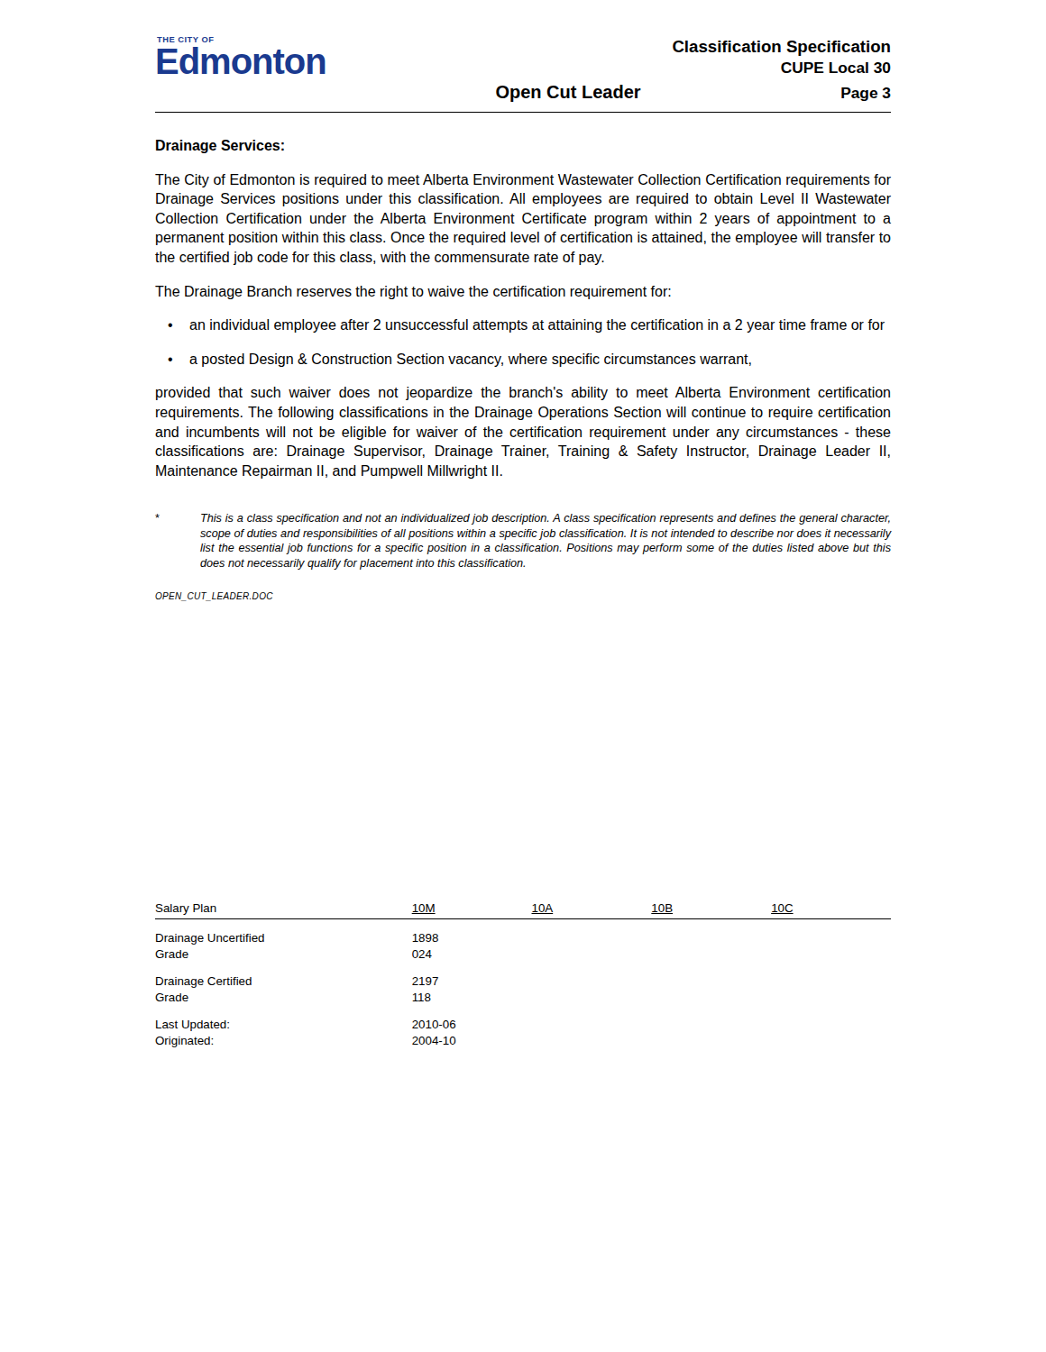THE CITY OF
Edmonton
Classification Specification
CUPE Local 30
Open Cut Leader
Page 3
Drainage Services:
The City of Edmonton is required to meet Alberta Environment Wastewater Collection Certification requirements for Drainage Services positions under this classification. All employees are required to obtain Level II Wastewater Collection Certification under the Alberta Environment Certificate program within 2 years of appointment to a permanent position within this class. Once the required level of certification is attained, the employee will transfer to the certified job code for this class, with the commensurate rate of pay.
The Drainage Branch reserves the right to waive the certification requirement for:
an individual employee after 2 unsuccessful attempts at attaining the certification in a 2 year time frame or for
a posted Design & Construction Section vacancy, where specific circumstances warrant,
provided that such waiver does not jeopardize the branch's ability to meet Alberta Environment certification requirements. The following classifications in the Drainage Operations Section will continue to require certification and incumbents will not be eligible for waiver of the certification requirement under any circumstances - these classifications are: Drainage Supervisor, Drainage Trainer, Training & Safety Instructor, Drainage Leader II, Maintenance Repairman II, and Pumpwell Millwright II.
*
This is a class specification and not an individualized job description. A class specification represents and defines the general character, scope of duties and responsibilities of all positions within a specific job classification. It is not intended to describe nor does it necessarily list the essential job functions for a specific position in a classification. Positions may perform some of the duties listed above but this does not necessarily qualify for placement into this classification.
OPEN_CUT_LEADER.DOC
| Salary Plan | 10M | 10A | 10B | 10C |
| --- | --- | --- | --- | --- |
| Drainage Uncertified | 1898 | | | |
| Grade | 024 | | | |
| Drainage Certified | 2197 | | | |
| Grade | 118 | | | |
| Last Updated: | 2010-06 | | | |
| Originated: | 2004-10 | | | |